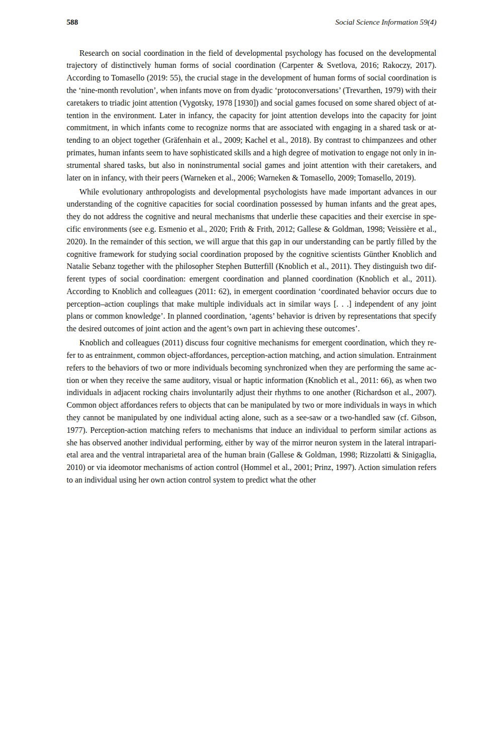588 Social Science Information 59(4)
Research on social coordination in the field of developmental psychology has focused on the developmental trajectory of distinctively human forms of social coordination (Carpenter & Svetlova, 2016; Rakoczy, 2017). According to Tomasello (2019: 55), the crucial stage in the development of human forms of social coordination is the ‘nine-month revolution’, when infants move on from dyadic ‘protoconversations’ (Trevarthen, 1979) with their caretakers to triadic joint attention (Vygotsky, 1978 [1930]) and social games focused on some shared object of attention in the environment. Later in infancy, the capacity for joint attention develops into the capacity for joint commitment, in which infants come to recognize norms that are associated with engaging in a shared task or attending to an object together (Gräfenhain et al., 2009; Kachel et al., 2018). By contrast to chimpanzees and other primates, human infants seem to have sophisticated skills and a high degree of motivation to engage not only in instrumental shared tasks, but also in noninstrumental social games and joint attention with their caretakers, and later on in infancy, with their peers (Warneken et al., 2006; Warneken & Tomasello, 2009; Tomasello, 2019).
While evolutionary anthropologists and developmental psychologists have made important advances in our understanding of the cognitive capacities for social coordination possessed by human infants and the great apes, they do not address the cognitive and neural mechanisms that underlie these capacities and their exercise in specific environments (see e.g. Esmenio et al., 2020; Frith & Frith, 2012; Gallese & Goldman, 1998; Veissière et al., 2020). In the remainder of this section, we will argue that this gap in our understanding can be partly filled by the cognitive framework for studying social coordination proposed by the cognitive scientists Günther Knoblich and Natalie Sebanz together with the philosopher Stephen Butterfill (Knoblich et al., 2011). They distinguish two different types of social coordination: emergent coordination and planned coordination (Knoblich et al., 2011). According to Knoblich and colleagues (2011: 62), in emergent coordination ‘coordinated behavior occurs due to perception–action couplings that make multiple individuals act in similar ways [. . .] independent of any joint plans or common knowledge’. In planned coordination, ‘agents’ behavior is driven by representations that specify the desired outcomes of joint action and the agent’s own part in achieving these outcomes’.
Knoblich and colleagues (2011) discuss four cognitive mechanisms for emergent coordination, which they refer to as entrainment, common object-affordances, perception-action matching, and action simulation. Entrainment refers to the behaviors of two or more individuals becoming synchronized when they are performing the same action or when they receive the same auditory, visual or haptic information (Knoblich et al., 2011: 66), as when two individuals in adjacent rocking chairs involuntarily adjust their rhythms to one another (Richardson et al., 2007). Common object affordances refers to objects that can be manipulated by two or more individuals in ways in which they cannot be manipulated by one individual acting alone, such as a see-saw or a two-handled saw (cf. Gibson, 1977). Perception-action matching refers to mechanisms that induce an individual to perform similar actions as she has observed another individual performing, either by way of the mirror neuron system in the lateral intraparietal area and the ventral intraparietal area of the human brain (Gallese & Goldman, 1998; Rizzolatti & Sinigaglia, 2010) or via ideomotor mechanisms of action control (Hommel et al., 2001; Prinz, 1997). Action simulation refers to an individual using her own action control system to predict what the other